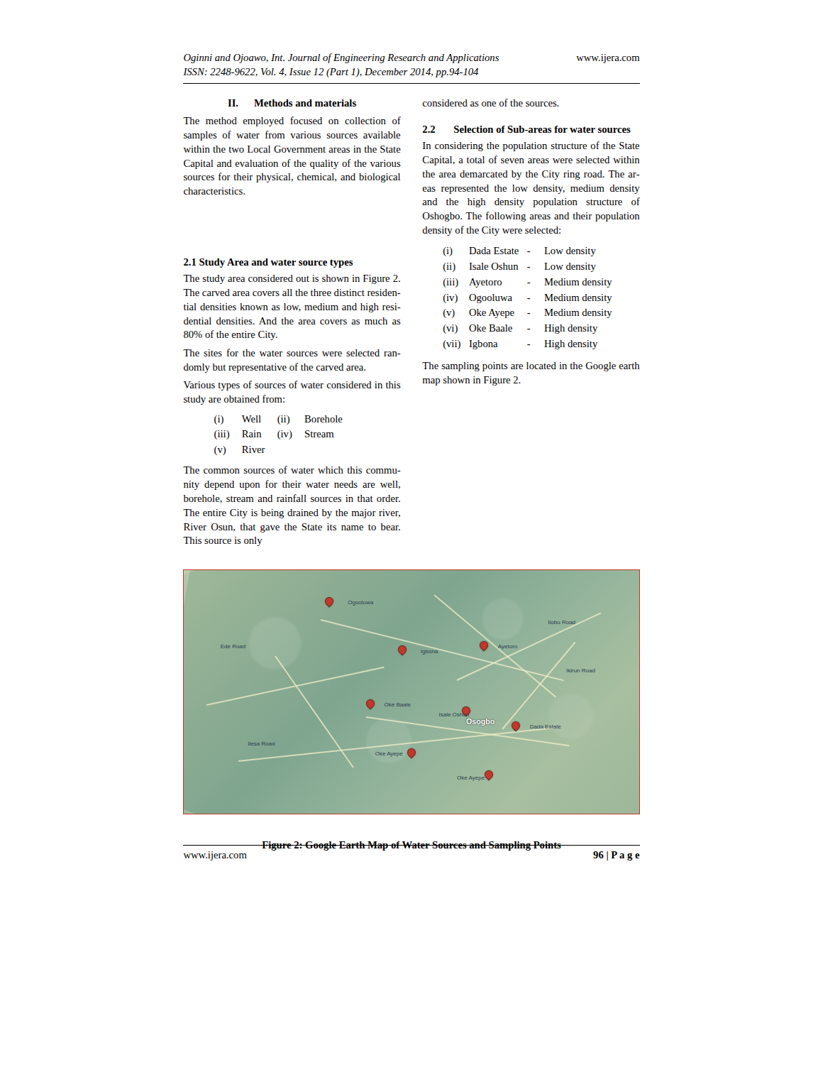Oginni and Ojoawo, Int. Journal of Engineering Research and Applications
www.ijera.com
ISSN: 2248-9622, Vol. 4, Issue 12 (Part 1), December 2014, pp.94-104
II. Methods and materials
The method employed focused on collection of samples of water from various sources available within the two Local Government areas in the State Capital and evaluation of the quality of the various sources for their physical, chemical, and biological characteristics.
2.1 Study Area and water source types
The study area considered out is shown in Figure 2. The carved area covers all the three distinct residential densities known as low, medium and high residential densities. And the area covers as much as 80% of the entire City.
The sites for the water sources were selected randomly but representative of the carved area.
Various types of sources of water considered in this study are obtained from:
| (i) | Well | (ii) | Borehole |
| (iii) | Rain | (iv) | Stream |
| (v) | River | | |
The common sources of water which this community depend upon for their water needs are well, borehole, stream and rainfall sources in that order. The entire City is being drained by the major river, River Osun, that gave the State its name to bear. This source is only
considered as one of the sources.
2.2 Selection of Sub-areas for water sources
In considering the population structure of the State Capital, a total of seven areas were selected within the area demarcated by the City ring road. The areas represented the low density, medium density and the high density population structure of Oshogbo. The following areas and their population density of the City were selected:
| (i) | Dada Estate | - | Low density |
| (ii) | Isale Oshun | - | Low density |
| (iii) | Ayetoro | - | Medium density |
| (iv) | Ogooluwa | - | Medium density |
| (v) | Oke Ayepe | - | Medium density |
| (vi) | Oke Baale | - | High density |
| (vii) | Igbona | - | High density |
The sampling points are located in the Google earth map shown in Figure 2.
Ogooluwa
Igbona
Ayetoro
Oke Baale
Isale Oshun
Osogbo
Dada Estate
Oke Ayepe
Oke Ayepe
Ede Road
Ikirun Road
Ilesa Road
Ilobu Road
Figure 2: Google Earth Map of Water Sources and Sampling Points
www.ijera.com
96 | P a g e